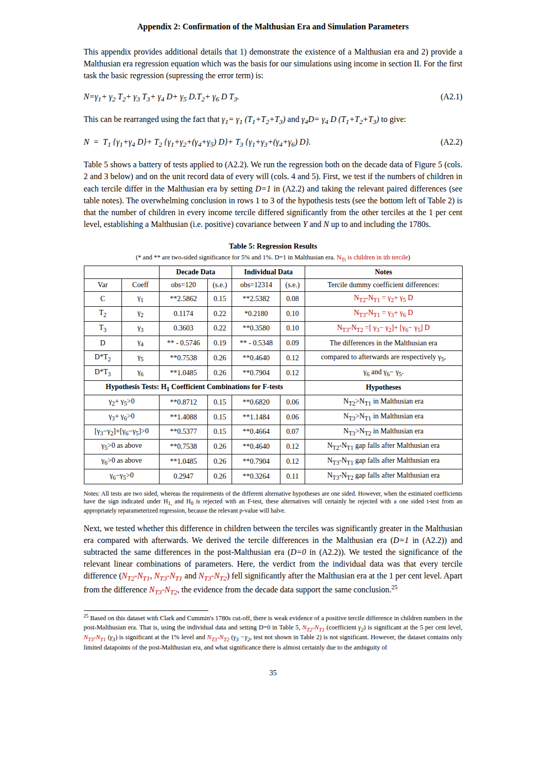Appendix 2: Confirmation of the Malthusian Era and Simulation Parameters
This appendix provides additional details that 1) demonstrate the existence of a Malthusian era and 2) provide a Malthusian era regression equation which was the basis for our simulations using income in section II. For the first task the basic regression (supressing the error term) is:
N=γ1+ γ2 T2+ γ3 T3+ γ4 D+ γ5 D.T2+ γ6 D T3. (A2.1)
This can be rearranged using the fact that γ1= γ1 (T1+T2+T3) and γ4D= γ4 D (T1+T2+T3) to give:
N = T1 {γ1+γ4 D}+ T2 {γ1+γ2+(γ4+γ5) D}+ T3 {γ1+γ3+(γ4+γ6) D}. (A2.2)
Table 5 shows a battery of tests applied to (A2.2). We run the regression both on the decade data of Figure 5 (cols. 2 and 3 below) and on the unit record data of every will (cols. 4 and 5). First, we test if the numbers of children in each tercile differ in the Malthusian era by setting D=1 in (A2.2) and taking the relevant paired differences (see table notes). The overwhelming conclusion in rows 1 to 3 of the hypothesis tests (see the bottom left of Table 2) is that the number of children in every income tercile differed significantly from the other terciles at the 1 per cent level, establishing a Malthusian (i.e. positive) covariance between Y and N up to and including the 1780s.
Table 5: Regression Results
(* and ** are two-sided significance for 5% and 1%. D=1 in Malthusian era. NTi is children in ith tercile)
| | Decade Data | Individual Data | Notes |
| Var | Coeff | obs=120 | (s.e.) | obs=12314 | (s.e.) | Tercile dummy coefficient differences: |
| C | γ 1 | **2.5862 | 0.15 | **2.5382 | 0.08 | N T2 -N T1 = γ 2 + γ 5 D |
| T 2 | γ 2 | 0.1174 | 0.22 | *0.2180 | 0.10 | N T3 -N T1 = γ 3 + γ 6 D |
| T 3 | γ 3 | 0.3603 | 0.22 | **0.3580 | 0.10 | N T3 -N T2 =[ γ 3 − γ 2 ]+ [γ 6 − γ 5 ] D |
| D | γ 4 | ** - 0.5746 | 0.19 | ** - 0.5348 | 0.09 | The differences in the Malthusian era |
| D*T 2 | γ 5 | **0.7538 | 0.26 | **0.4640 | 0.12 | compared to afterwards are respectively γ 5 , |
| D*T 3 | γ 6 | **1.0485 | 0.26 | **0.7904 | 0.12 | γ 6 and γ 6 − γ 5 . |
| Hypothesis Tests: H 1 Coefficient Combinations for F-tests | Hypotheses |
| γ 2 + γ 5 >0 | **0.8712 | 0.15 | **0.6820 | 0.06 | N T2 >N T1 in Malthusian era |
| γ 3 + γ 6 >0 | **1.4088 | 0.15 | **1.1484 | 0.06 | N T3 >N T1 in Malthusian era |
| [γ 3 −γ 2 ]+[γ 6 −γ 5 ]>0 | **0.5377 | 0.15 | **0.4664 | 0.07 | N T3 >N T2 in Malthusian era |
| γ 5 >0 as above | **0.7538 | 0.26 | **0.4640 | 0.12 | N T2 -N T1 gap falls after Malthusian era |
| γ 6 >0 as above | **1.0485 | 0.26 | **0.7904 | 0.12 | N T3 -N T1 gap falls after Malthusian era |
| γ 6 −γ 5 >0 | 0.2947 | 0.26 | **0.3264 | 0.11 | N T3 -N T2 gap falls after Malthusian era |
Notes: All tests are two sided, whereas the requirements of the different alternative hypotheses are one sided. However, when the estimated coefficients have the sign indicated under H1, and H0 is rejected with an F-test, these alternatives will certainly be rejected with a one sided t-test from an appropriately reparameterized regression, because the relevant p-value will halve.
Next, we tested whether this difference in children between the terciles was significantly greater in the Malthusian era compared with afterwards. We derived the tercile differences in the Malthusian era (D=1 in (A2.2)) and subtracted the same differences in the post-Malthusian era (D=0 in (A2.2)). We tested the significance of the relevant linear combinations of parameters. Here, the verdict from the individual data was that every tercile difference (NT2-NT1, NT3-NT1 and NT3-NT2) fell significantly after the Malthusian era at the 1 per cent level. Apart from the difference NT3-NT2, the evidence from the decade data support the same conclusion.25
25 Based on this dataset with Clark and Cummin's 1780s cut-off, there is weak evidence of a positive tercile difference in children numbers in the post-Malthusian era. That is, using the individual data and setting D=0 in Table 5, NT2-NT1 (coefficient γ2) is significant at the 5 per cent level, NT3-NT1 (γ3) is significant at the 1% level and NT3-NT2 (γ3 −γ2, test not shown in Table 2) is not significant. However, the dataset contains only limited datapoints of the post-Malthusian era, and what significance there is almost certainly due to the ambiguity of
35